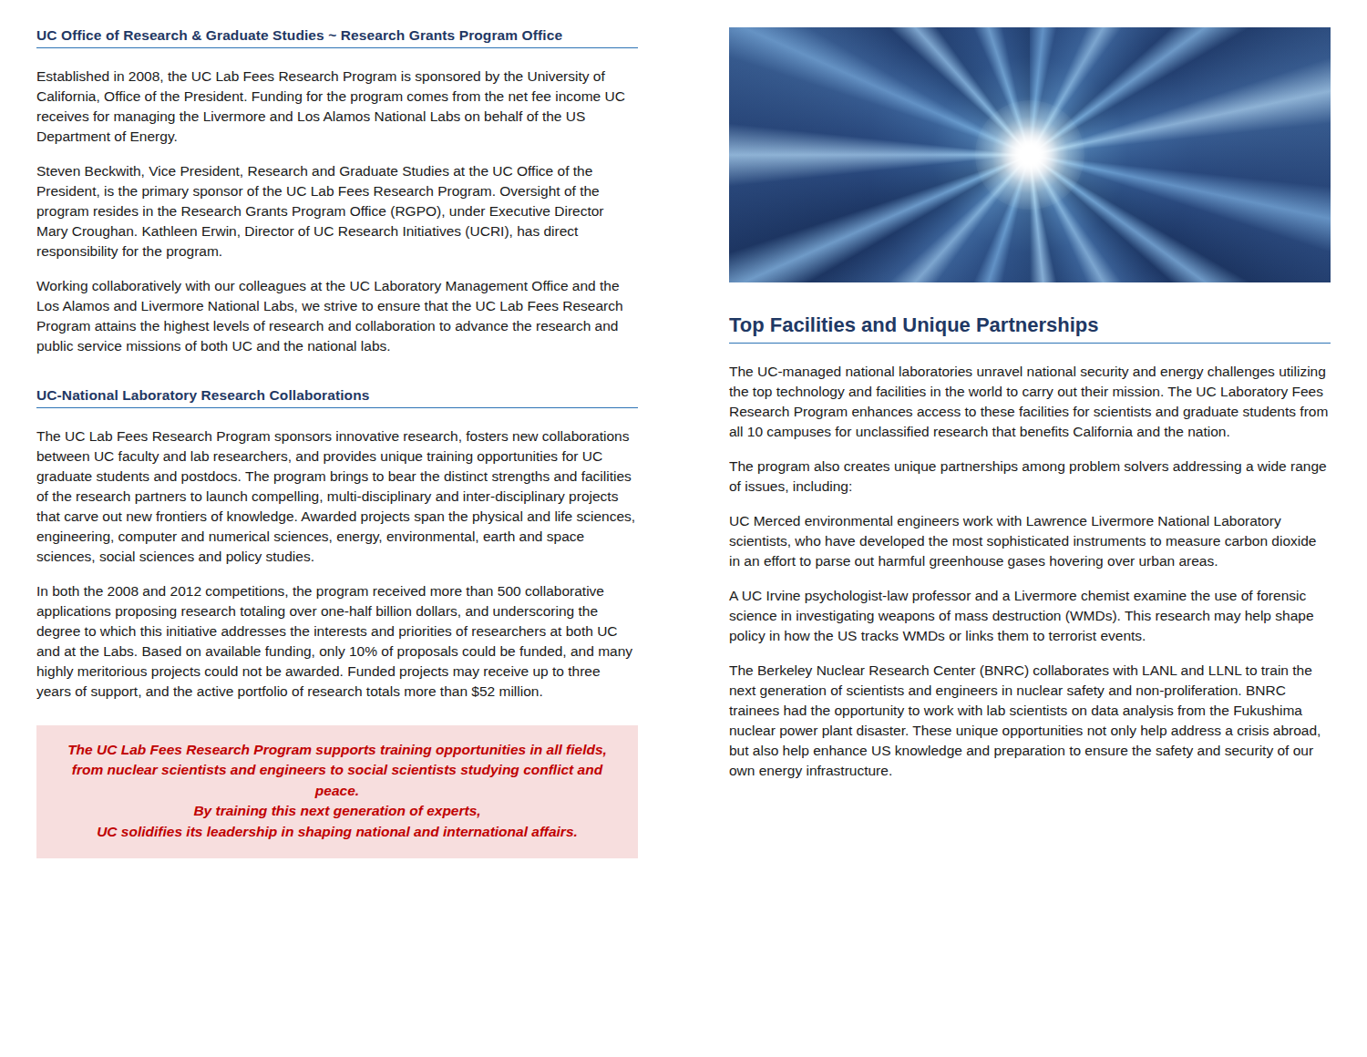UC Office of Research & Graduate Studies ~ Research Grants Program Office
Established in 2008, the UC Lab Fees Research Program is sponsored by the University of California, Office of the President. Funding for the program comes from the net fee income UC receives for managing the Livermore and Los Alamos National Labs on behalf of the US Department of Energy.
Steven Beckwith, Vice President, Research and Graduate Studies at the UC Office of the President, is the primary sponsor of the UC Lab Fees Research Program. Oversight of the program resides in the Research Grants Program Office (RGPO), under Executive Director Mary Croughan. Kathleen Erwin, Director of UC Research Initiatives (UCRI), has direct responsibility for the program.
Working collaboratively with our colleagues at the UC Laboratory Management Office and the Los Alamos and Livermore National Labs, we strive to ensure that the UC Lab Fees Research Program attains the highest levels of research and collaboration to advance the research and public service missions of both UC and the national labs.
UC-National Laboratory Research Collaborations
The UC Lab Fees Research Program sponsors innovative research, fosters new collaborations between UC faculty and lab researchers, and provides unique training opportunities for UC graduate students and postdocs. The program brings to bear the distinct strengths and facilities of the research partners to launch compelling, multi-disciplinary and inter-disciplinary projects that carve out new frontiers of knowledge. Awarded projects span the physical and life sciences, engineering, computer and numerical sciences, energy, environmental, earth and space sciences, social sciences and policy studies.
In both the 2008 and 2012 competitions, the program received more than 500 collaborative applications proposing research totaling over one-half billion dollars, and underscoring the degree to which this initiative addresses the interests and priorities of researchers at both UC and at the Labs. Based on available funding, only 10% of proposals could be funded, and many highly meritorious projects could not be awarded. Funded projects may receive up to three years of support, and the active portfolio of research totals more than $52 million.
The UC Lab Fees Research Program supports training opportunities in all fields,
from nuclear scientists and engineers to social scientists studying conflict and peace.
By training this next generation of experts,
UC solidifies its leadership in shaping national and international affairs.
Top Facilities and Unique Partnerships
The UC-managed national laboratories unravel national security and energy challenges utilizing the top technology and facilities in the world to carry out their mission. The UC Laboratory Fees Research Program enhances access to these facilities for scientists and graduate students from all 10 campuses for unclassified research that benefits California and the nation.
The program also creates unique partnerships among problem solvers addressing a wide range of issues, including:
UC Merced environmental engineers work with Lawrence Livermore National Laboratory scientists, who have developed the most sophisticated instruments to measure carbon dioxide in an effort to parse out harmful greenhouse gases hovering over urban areas.
A UC Irvine psychologist-law professor and a Livermore chemist examine the use of forensic science in investigating weapons of mass destruction (WMDs). This research may help shape policy in how the US tracks WMDs or links them to terrorist events.
The Berkeley Nuclear Research Center (BNRC) collaborates with LANL and LLNL to train the next generation of scientists and engineers in nuclear safety and non-proliferation. BNRC trainees had the opportunity to work with lab scientists on data analysis from the Fukushima nuclear power plant disaster. These unique opportunities not only help address a crisis abroad, but also help enhance US knowledge and preparation to ensure the safety and security of our own energy infrastructure.